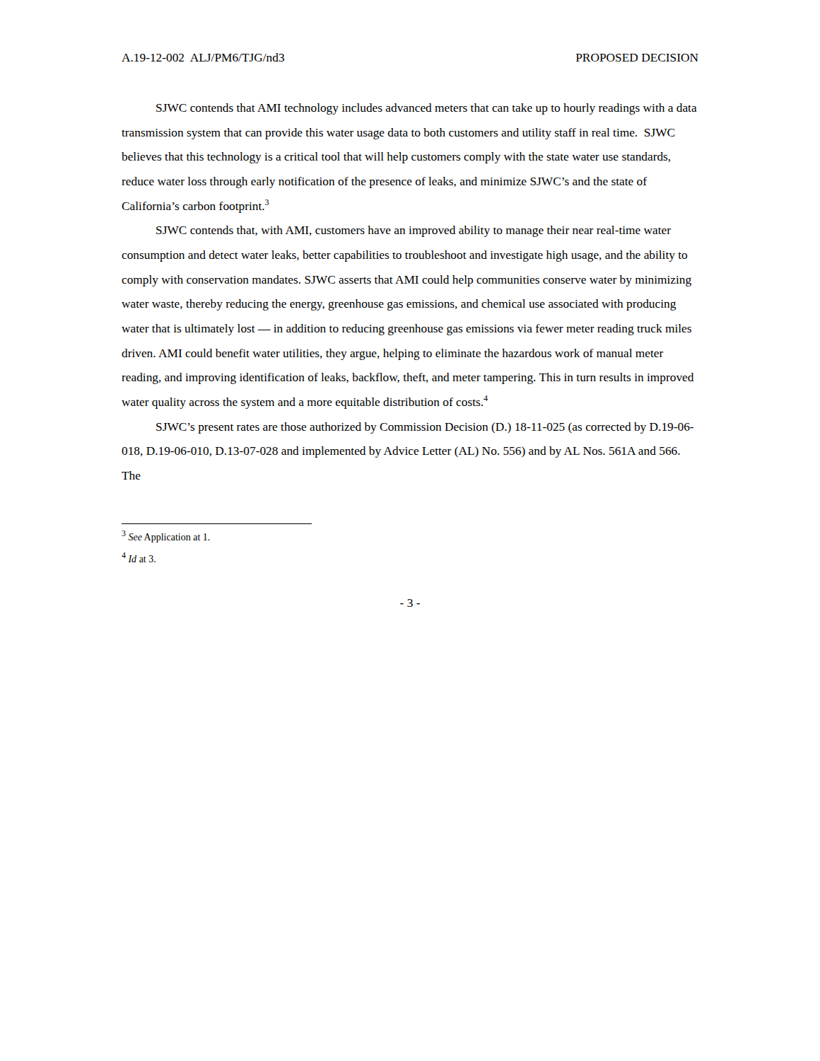A.19-12-002 ALJ/PM6/TJG/nd3 PROPOSED DECISION
SJWC contends that AMI technology includes advanced meters that can take up to hourly readings with a data transmission system that can provide this water usage data to both customers and utility staff in real time. SJWC believes that this technology is a critical tool that will help customers comply with the state water use standards, reduce water loss through early notification of the presence of leaks, and minimize SJWC’s and the state of California’s carbon footprint.3
SJWC contends that, with AMI, customers have an improved ability to manage their near real-time water consumption and detect water leaks, better capabilities to troubleshoot and investigate high usage, and the ability to comply with conservation mandates. SJWC asserts that AMI could help communities conserve water by minimizing water waste, thereby reducing the energy, greenhouse gas emissions, and chemical use associated with producing water that is ultimately lost — in addition to reducing greenhouse gas emissions via fewer meter reading truck miles driven. AMI could benefit water utilities, they argue, helping to eliminate the hazardous work of manual meter reading, and improving identification of leaks, backflow, theft, and meter tampering. This in turn results in improved water quality across the system and a more equitable distribution of costs.4
SJWC’s present rates are those authorized by Commission Decision (D.) 18-11-025 (as corrected by D.19-06-018, D.19-06-010, D.13-07-028 and implemented by Advice Letter (AL) No. 556) and by AL Nos. 561A and 566. The
3 See Application at 1.
4 Id at 3.
- 3 -